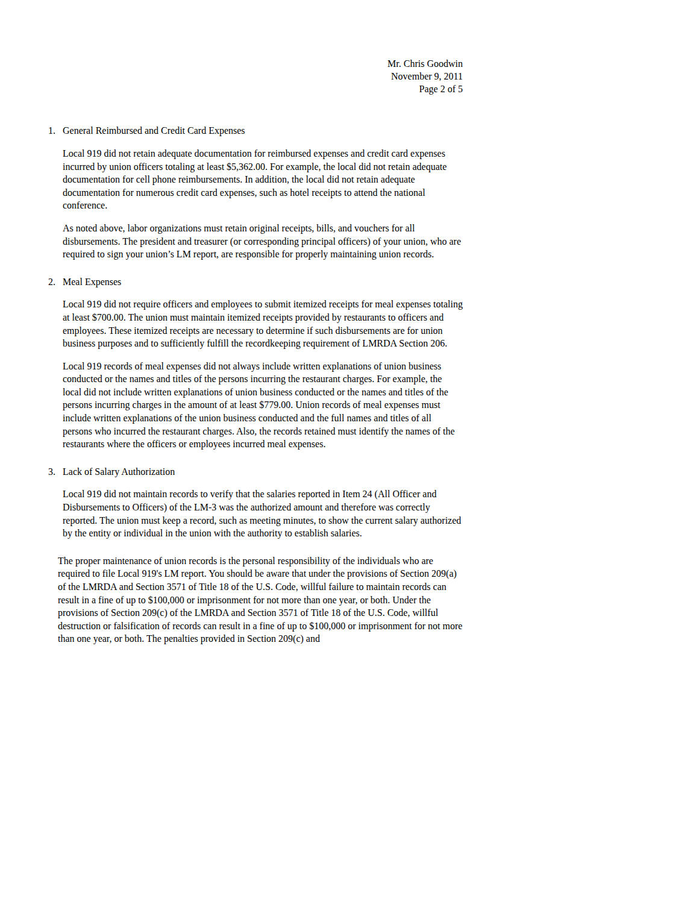Mr. Chris Goodwin
November 9, 2011
Page 2 of 5
General Reimbursed and Credit Card Expenses
Local 919 did not retain adequate documentation for reimbursed expenses and credit card expenses incurred by union officers totaling at least $5,362.00. For example, the local did not retain adequate documentation for cell phone reimbursements. In addition, the local did not retain adequate documentation for numerous credit card expenses, such as hotel receipts to attend the national conference.
As noted above, labor organizations must retain original receipts, bills, and vouchers for all disbursements. The president and treasurer (or corresponding principal officers) of your union, who are required to sign your union’s LM report, are responsible for properly maintaining union records.
Meal Expenses
Local 919 did not require officers and employees to submit itemized receipts for meal expenses totaling at least $700.00. The union must maintain itemized receipts provided by restaurants to officers and employees. These itemized receipts are necessary to determine if such disbursements are for union business purposes and to sufficiently fulfill the recordkeeping requirement of LMRDA Section 206.
Local 919 records of meal expenses did not always include written explanations of union business conducted or the names and titles of the persons incurring the restaurant charges. For example, the local did not include written explanations of union business conducted or the names and titles of the persons incurring charges in the amount of at least $779.00. Union records of meal expenses must include written explanations of the union business conducted and the full names and titles of all persons who incurred the restaurant charges. Also, the records retained must identify the names of the restaurants where the officers or employees incurred meal expenses.
Lack of Salary Authorization
Local 919 did not maintain records to verify that the salaries reported in Item 24 (All Officer and Disbursements to Officers) of the LM-3 was the authorized amount and therefore was correctly reported. The union must keep a record, such as meeting minutes, to show the current salary authorized by the entity or individual in the union with the authority to establish salaries.
The proper maintenance of union records is the personal responsibility of the individuals who are required to file Local 919's LM report. You should be aware that under the provisions of Section 209(a) of the LMRDA and Section 3571 of Title 18 of the U.S. Code, willful failure to maintain records can result in a fine of up to $100,000 or imprisonment for not more than one year, or both. Under the provisions of Section 209(c) of the LMRDA and Section 3571 of Title 18 of the U.S. Code, willful destruction or falsification of records can result in a fine of up to $100,000 or imprisonment for not more than one year, or both. The penalties provided in Section 209(c) and